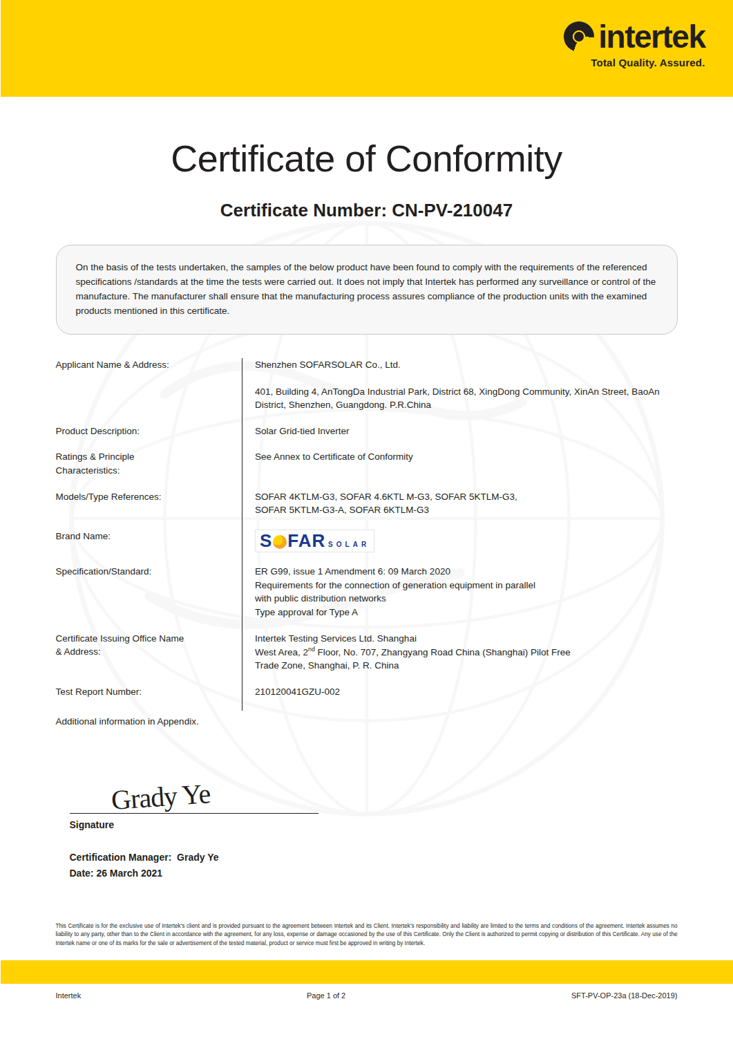intertek
Total Quality. Assured.
Certificate of Conformity
Certificate Number: CN-PV-210047
On the basis of the tests undertaken, the samples of the below product have been found to comply with the requirements of the referenced specifications /standards at the time the tests were carried out. It does not imply that Intertek has performed any surveillance or control of the manufacture. The manufacturer shall ensure that the manufacturing process assures compliance of the production units with the examined products mentioned in this certificate.
| Applicant Name & Address: | Shenzhen SOFARSOLAR Co., Ltd. 401, Building 4, AnTongDa Industrial Park, District 68, XingDong Community, XinAn Street, BaoAn District, Shenzhen, Guangdong. P.R.China |
| Product Description: | Solar Grid-tied Inverter |
| Ratings & Principle Characteristics: | See Annex to Certificate of Conformity |
| Models/Type References: | SOFAR 4KTLM-G3, SOFAR 4.6KTL M-G3, SOFAR 5KTLM-G3, SOFAR 5KTLM-G3-A, SOFAR 6KTLM-G3 |
| Brand Name: | S FAR SOLAR |
| Specification/Standard: | ER G99, issue 1 Amendment 6: 09 March 2020 Requirements for the connection of generation equipment in parallel with public distribution networks Type approval for Type A |
| Certificate Issuing Office Name & Address: | Intertek Testing Services Ltd. Shanghai West Area, 2 nd Floor, No. 707, Zhangyang Road China (Shanghai) Pilot Free Trade Zone, Shanghai, P. R. China |
| Test Report Number: | 210120041GZU-002 |
Additional information in Appendix.
Grady Ye
Signature
Certification Manager: Grady Ye
Date: 26 March 2021
This Certificate is for the exclusive use of Intertek's client and is provided pursuant to the agreement between Intertek and its Client. Intertek's responsibility and liability are limited to the terms and conditions of the agreement. Intertek assumes no liability to any party, other than to the Client in accordance with the agreement, for any loss, expense or damage occasioned by the use of this Certificate. Only the Client is authorized to permit copying or distribution of this Certificate. Any use of the Intertek name or one of its marks for the sale or advertisement of the tested material, product or service must first be approved in writing by Intertek.
Intertek Page 1 of 2 SFT-PV-OP-23a (18-Dec-2019)